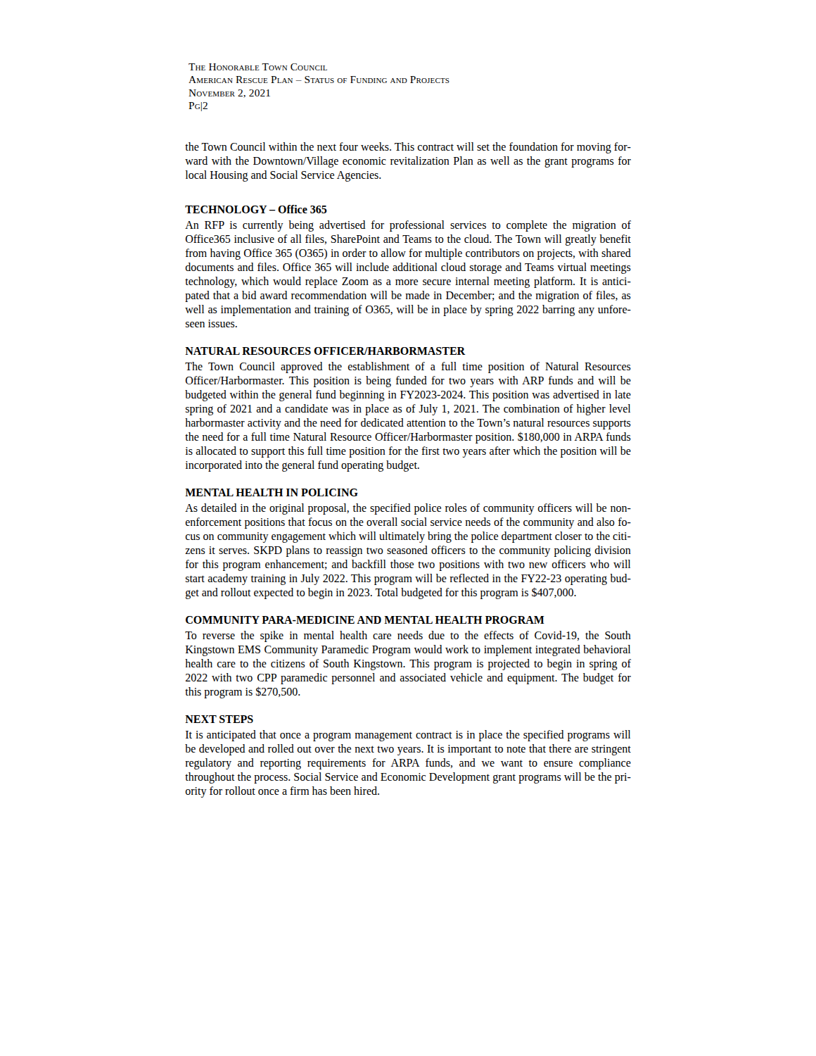The Honorable Town Council
American Rescue Plan – Status of Funding and Projects
November 2, 2021
Pg|2
the Town Council within the next four weeks. This contract will set the foundation for moving forward with the Downtown/Village economic revitalization Plan as well as the grant programs for local Housing and Social Service Agencies.
TECHNOLOGY – Office 365
An RFP is currently being advertised for professional services to complete the migration of Office365 inclusive of all files, SharePoint and Teams to the cloud. The Town will greatly benefit from having Office 365 (O365) in order to allow for multiple contributors on projects, with shared documents and files. Office 365 will include additional cloud storage and Teams virtual meetings technology, which would replace Zoom as a more secure internal meeting platform. It is anticipated that a bid award recommendation will be made in December; and the migration of files, as well as implementation and training of O365, will be in place by spring 2022 barring any unforeseen issues.
NATURAL RESOURCES OFFICER/HARBORMASTER
The Town Council approved the establishment of a full time position of Natural Resources Officer/Harbormaster. This position is being funded for two years with ARP funds and will be budgeted within the general fund beginning in FY2023-2024. This position was advertised in late spring of 2021 and a candidate was in place as of July 1, 2021. The combination of higher level harbormaster activity and the need for dedicated attention to the Town’s natural resources supports the need for a full time Natural Resource Officer/Harbormaster position. $180,000 in ARPA funds is allocated to support this full time position for the first two years after which the position will be incorporated into the general fund operating budget.
MENTAL HEALTH IN POLICING
As detailed in the original proposal, the specified police roles of community officers will be non-enforcement positions that focus on the overall social service needs of the community and also focus on community engagement which will ultimately bring the police department closer to the citizens it serves. SKPD plans to reassign two seasoned officers to the community policing division for this program enhancement; and backfill those two positions with two new officers who will start academy training in July 2022. This program will be reflected in the FY22-23 operating budget and rollout expected to begin in 2023. Total budgeted for this program is $407,000.
COMMUNITY PARA-MEDICINE AND MENTAL HEALTH PROGRAM
To reverse the spike in mental health care needs due to the effects of Covid-19, the South Kingstown EMS Community Paramedic Program would work to implement integrated behavioral health care to the citizens of South Kingstown. This program is projected to begin in spring of 2022 with two CPP paramedic personnel and associated vehicle and equipment. The budget for this program is $270,500.
NEXT STEPS
It is anticipated that once a program management contract is in place the specified programs will be developed and rolled out over the next two years. It is important to note that there are stringent regulatory and reporting requirements for ARPA funds, and we want to ensure compliance throughout the process. Social Service and Economic Development grant programs will be the priority for rollout once a firm has been hired.